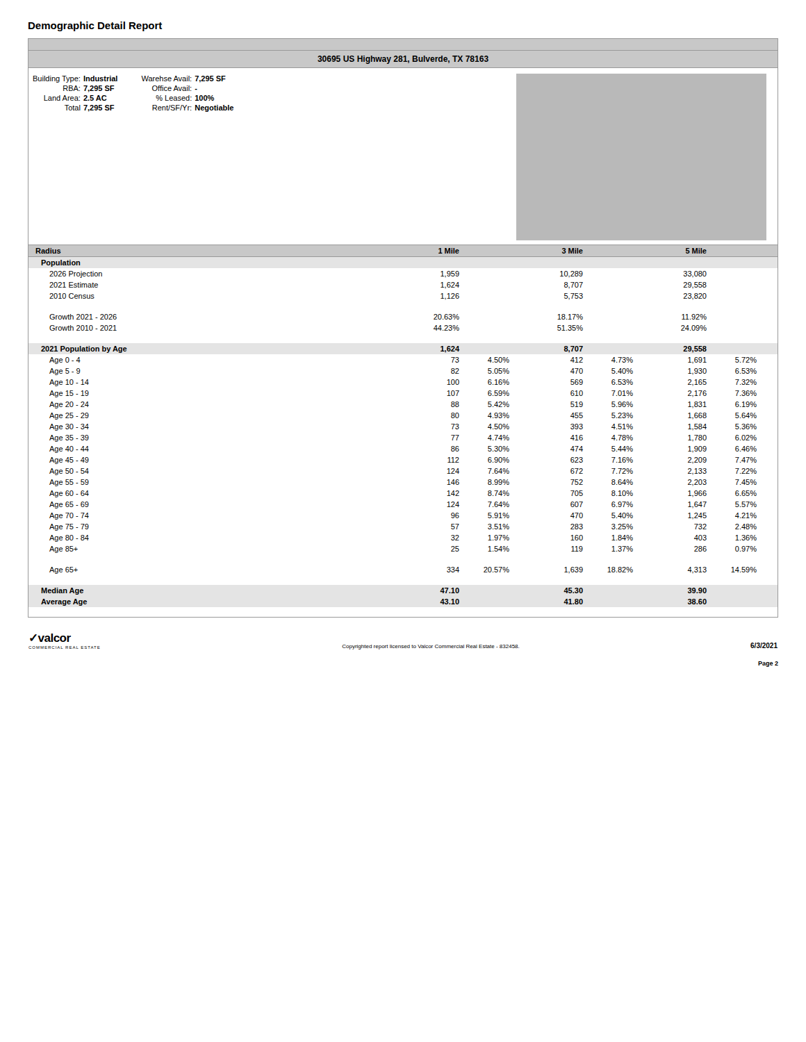Demographic Detail Report
| 30695 US Highway 281, Bulverde, TX 78163 |
| / / Building Type: / Industrial / Warehse Avail: / 7,295 SF / / RBA: / 7,295 SF / Office Avail: / - / / Land Area: / 2.5 AC / % Leased: / 100% / / Total / 7,295 SF / Rent/SF/Yr: / Negotiable / / / |
| / Radius / 1 Mile / / 3 Mile / / 5 Mile / / / Population / / / 2026 Projection / 1,959 / / 10,289 / / 33,080 / / / 2021 Estimate / 1,624 / / 8,707 / / 29,558 / / / 2010 Census / 1,126 / / 5,753 / / 23,820 / / / Growth 2021 - 2026 / 20.63% / / 18.17% / / 11.92% / / / Growth 2010 - 2021 / 44.23% / / 51.35% / / 24.09% / / / 2021 Population by Age / 1,624 / / 8,707 / / 29,558 / / / Age 0 - 4 / 73 / 4.50% / 412 / 4.73% / 1,691 / 5.72% / / Age 5 - 9 / 82 / 5.05% / 470 / 5.40% / 1,930 / 6.53% / / Age 10 - 14 / 100 / 6.16% / 569 / 6.53% / 2,165 / 7.32% / / Age 15 - 19 / 107 / 6.59% / 610 / 7.01% / 2,176 / 7.36% / / Age 20 - 24 / 88 / 5.42% / 519 / 5.96% / 1,831 / 6.19% / / Age 25 - 29 / 80 / 4.93% / 455 / 5.23% / 1,668 / 5.64% / / Age 30 - 34 / 73 / 4.50% / 393 / 4.51% / 1,584 / 5.36% / / Age 35 - 39 / 77 / 4.74% / 416 / 4.78% / 1,780 / 6.02% / / Age 40 - 44 / 86 / 5.30% / 474 / 5.44% / 1,909 / 6.46% / / Age 45 - 49 / 112 / 6.90% / 623 / 7.16% / 2,209 / 7.47% / / Age 50 - 54 / 124 / 7.64% / 672 / 7.72% / 2,133 / 7.22% / / Age 55 - 59 / 146 / 8.99% / 752 / 8.64% / 2,203 / 7.45% / / Age 60 - 64 / 142 / 8.74% / 705 / 8.10% / 1,966 / 6.65% / / Age 65 - 69 / 124 / 7.64% / 607 / 6.97% / 1,647 / 5.57% / / Age 70 - 74 / 96 / 5.91% / 470 / 5.40% / 1,245 / 4.21% / / Age 75 - 79 / 57 / 3.51% / 283 / 3.25% / 732 / 2.48% / / Age 80 - 84 / 32 / 1.97% / 160 / 1.84% / 403 / 1.36% / / Age 85+ / 25 / 1.54% / 119 / 1.37% / 286 / 0.97% / / Age 65+ / 334 / 20.57% / 1,639 / 18.82% / 4,313 / 14.59% / / Median Age / 47.10 / / 45.30 / / 39.90 / / / Average Age / 43.10 / / 41.80 / / 38.60 / / |
| ✓valcor COMMERCIAL REAL ESTATE | Copyrighted report licensed to Valcor Commercial Real Estate - 832458. | 6/3/2021 |
Page 2